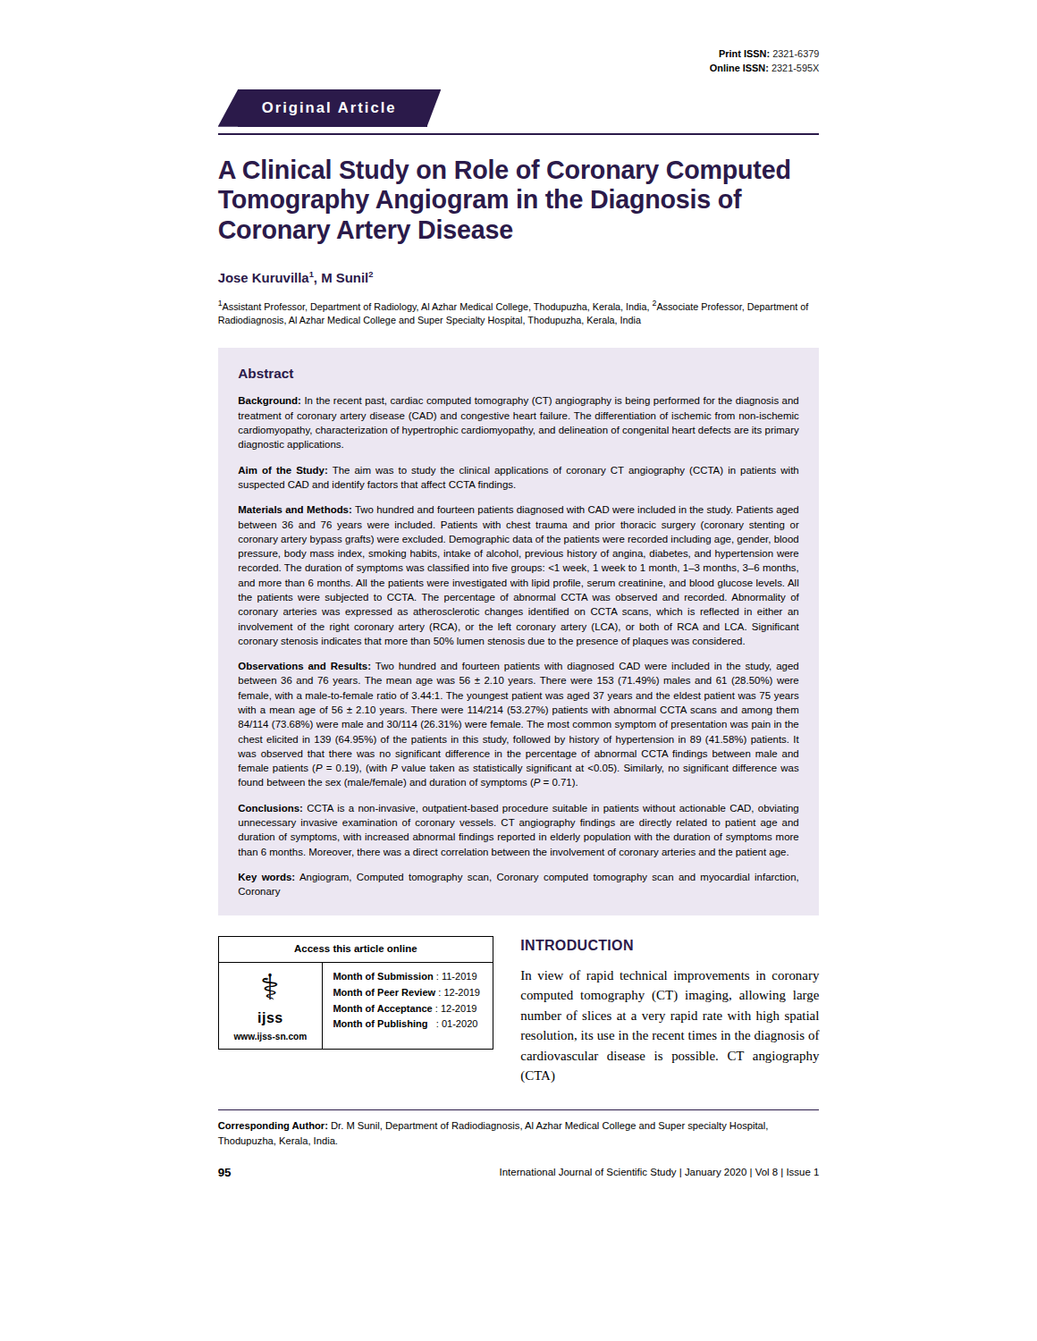Print ISSN: 2321-6379
Online ISSN: 2321-595X
Original Article
A Clinical Study on Role of Coronary Computed Tomography Angiogram in the Diagnosis of Coronary Artery Disease
Jose Kuruvilla1, M Sunil2
1Assistant Professor, Department of Radiology, Al Azhar Medical College, Thodupuzha, Kerala, India, 2Associate Professor, Department of Radiodiagnosis, Al Azhar Medical College and Super Specialty Hospital, Thodupuzha, Kerala, India
Abstract
Background: In the recent past, cardiac computed tomography (CT) angiography is being performed for the diagnosis and treatment of coronary artery disease (CAD) and congestive heart failure. The differentiation of ischemic from non-ischemic cardiomyopathy, characterization of hypertrophic cardiomyopathy, and delineation of congenital heart defects are its primary diagnostic applications.
Aim of the Study: The aim was to study the clinical applications of coronary CT angiography (CCTA) in patients with suspected CAD and identify factors that affect CCTA findings.
Materials and Methods: Two hundred and fourteen patients diagnosed with CAD were included in the study. Patients aged between 36 and 76 years were included. Patients with chest trauma and prior thoracic surgery (coronary stenting or coronary artery bypass grafts) were excluded. Demographic data of the patients were recorded including age, gender, blood pressure, body mass index, smoking habits, intake of alcohol, previous history of angina, diabetes, and hypertension were recorded. The duration of symptoms was classified into five groups: <1 week, 1 week to 1 month, 1–3 months, 3–6 months, and more than 6 months. All the patients were investigated with lipid profile, serum creatinine, and blood glucose levels. All the patients were subjected to CCTA. The percentage of abnormal CCTA was observed and recorded. Abnormality of coronary arteries was expressed as atherosclerotic changes identified on CCTA scans, which is reflected in either an involvement of the right coronary artery (RCA), or the left coronary artery (LCA), or both of RCA and LCA. Significant coronary stenosis indicates that more than 50% lumen stenosis due to the presence of plaques was considered.
Observations and Results: Two hundred and fourteen patients with diagnosed CAD were included in the study, aged between 36 and 76 years. The mean age was 56 ± 2.10 years. There were 153 (71.49%) males and 61 (28.50%) were female, with a male-to-female ratio of 3.44:1. The youngest patient was aged 37 years and the eldest patient was 75 years with a mean age of 56 ± 2.10 years. There were 114/214 (53.27%) patients with abnormal CCTA scans and among them 84/114 (73.68%) were male and 30/114 (26.31%) were female. The most common symptom of presentation was pain in the chest elicited in 139 (64.95%) of the patients in this study, followed by history of hypertension in 89 (41.58%) patients. It was observed that there was no significant difference in the percentage of abnormal CCTA findings between male and female patients (P = 0.19), (with P value taken as statistically significant at <0.05). Similarly, no significant difference was found between the sex (male/female) and duration of symptoms (P = 0.71).
Conclusions: CCTA is a non-invasive, outpatient-based procedure suitable in patients without actionable CAD, obviating unnecessary invasive examination of coronary vessels. CT angiography findings are directly related to patient age and duration of symptoms, with increased abnormal findings reported in elderly population with the duration of symptoms more than 6 months. Moreover, there was a direct correlation between the involvement of coronary arteries and the patient age.
Key words: Angiogram, Computed tomography scan, Coronary computed tomography scan and myocardial infarction, Coronary
Access this article online
⚕
ijss
www.ijss-sn.com
Month of Submission : 11-2019
Month of Peer Review : 12-2019
Month of Acceptance : 12-2019
Month of Publishing : 01-2020
INTRODUCTION
In view of rapid technical improvements in coronary computed tomography (CT) imaging, allowing large number of slices at a very rapid rate with high spatial resolution, its use in the recent times in the diagnosis of cardiovascular disease is possible. CT angiography (CTA)
Corresponding Author: Dr. M Sunil, Department of Radiodiagnosis, Al Azhar Medical College and Super specialty Hospital, Thodupuzha, Kerala, India.
95
International Journal of Scientific Study | January 2020 | Vol 8 | Issue 1